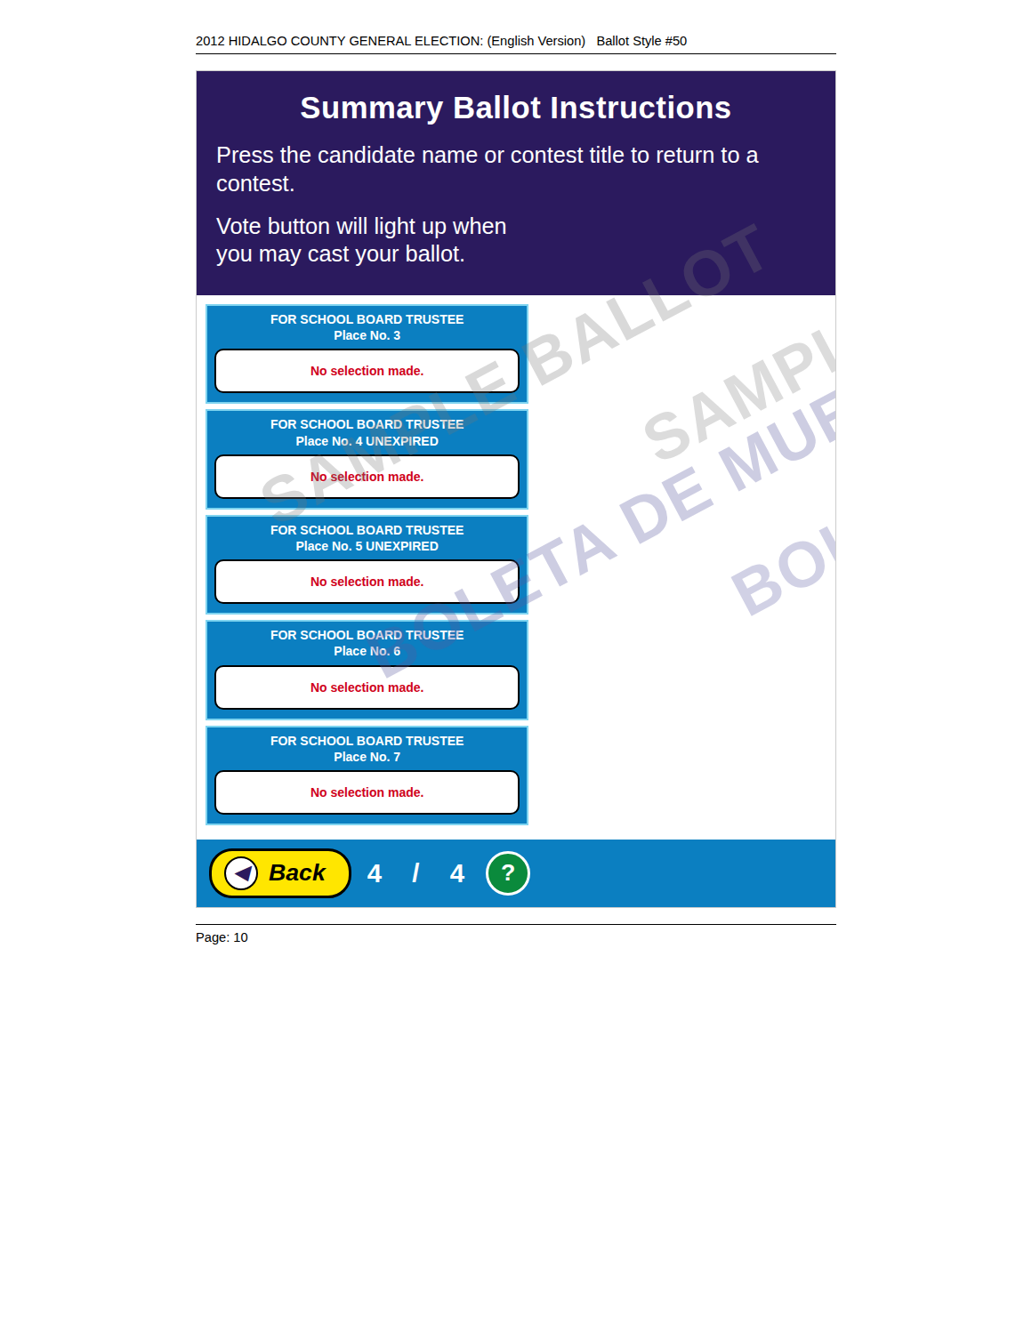2012 HIDALGO COUNTY GENERAL ELECTION: (English Version) Ballot Style #50
Summary Ballot Instructions
Press the candidate name or contest title to return to a contest.
Vote button will light up when
you may cast your ballot.
FOR SCHOOL BOARD TRUSTEE
Place No. 3
No selection made.
FOR SCHOOL BOARD TRUSTEE
Place No. 4 UNEXPIRED
No selection made.
FOR SCHOOL BOARD TRUSTEE
Place No. 5 UNEXPIRED
No selection made.
FOR SCHOOL BOARD TRUSTEE
Place No. 6
No selection made.
FOR SCHOOL BOARD TRUSTEE
Place No. 7
No selection made.
◀ Back
4 / 4
?
SAMPLE BALLOT
BOLETA DE MUESTRA
SAMPLE BALLOT
BOLETA DE MUESTRA
Page: 10